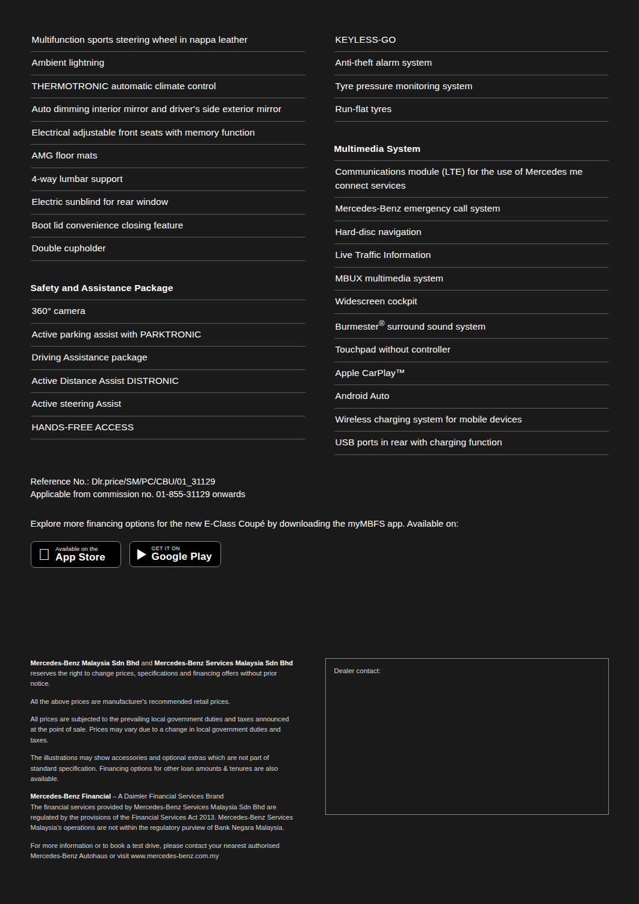Multifunction sports steering wheel in nappa leather
Ambient lightning
THERMOTRONIC automatic climate control
Auto dimming interior mirror and driver's side exterior mirror
Electrical adjustable front seats with memory function
AMG floor mats
4-way lumbar support
Electric sunblind for rear window
Boot lid convenience closing feature
Double cupholder
Safety and Assistance Package
360° camera
Active parking assist with PARKTRONIC
Driving Assistance package
Active Distance Assist DISTRONIC
Active steering Assist
HANDS-FREE ACCESS
KEYLESS-GO
Anti-theft alarm system
Tyre pressure monitoring system
Run-flat tyres
Multimedia System
Communications module (LTE) for the use of Mercedes me connect services
Mercedes-Benz emergency call system
Hard-disc navigation
Live Traffic Information
MBUX multimedia system
Widescreen cockpit
Burmester® surround sound system
Touchpad without controller
Apple CarPlay™
Android Auto
Wireless charging system for mobile devices
USB ports in rear with charging function
Reference No.: Dlr.price/SM/PC/CBU/01_31129
Applicable from commission no. 01-855-31129 onwards
Explore more financing options for the new E-Class Coupé by downloading the myMBFS app. Available on:
 Available on the App Store Get it on Google Play
Mercedes-Benz Malaysia Sdn Bhd and Mercedes-Benz Services Malaysia Sdn Bhd reserves the right to change prices, specifications and financing offers without prior notice.
All the above prices are manufacturer's recommended retail prices.
All prices are subjected to the prevailing local government duties and taxes announced at the point of sale. Prices may vary due to a change in local government duties and taxes.
The illustrations may show accessories and optional extras which are not part of standard specification. Financing options for other loan amounts & tenures are also available.
Mercedes-Benz Financial – A Daimler Financial Services Brand
The financial services provided by Mercedes-Benz Services Malaysia Sdn Bhd are regulated by the provisions of the Financial Services Act 2013. Mercedes-Benz Services Malaysia's operations are not within the regulatory purview of Bank Negara Malaysia.
For more information or to book a test drive, please contact your nearest authorised Mercedes-Benz Autohaus or visit www.mercedes-benz.com.my
Dealer contact: